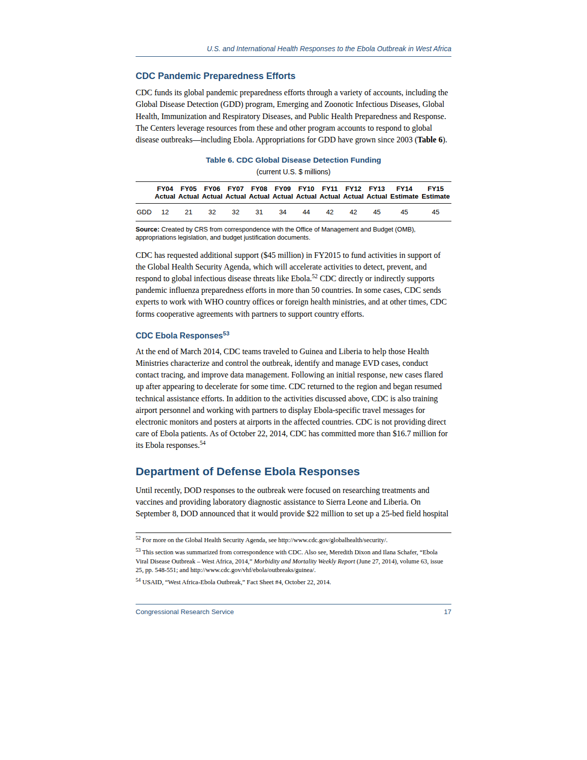U.S. and International Health Responses to the Ebola Outbreak in West Africa
CDC Pandemic Preparedness Efforts
CDC funds its global pandemic preparedness efforts through a variety of accounts, including the Global Disease Detection (GDD) program, Emerging and Zoonotic Infectious Diseases, Global Health, Immunization and Respiratory Diseases, and Public Health Preparedness and Response. The Centers leverage resources from these and other program accounts to respond to global disease outbreaks—including Ebola. Appropriations for GDD have grown since 2003 (Table 6).
Table 6. CDC Global Disease Detection Funding
(current U.S. $ millions)
| | FY04 Actual | FY05 Actual | FY06 Actual | FY07 Actual | FY08 Actual | FY09 Actual | FY10 Actual | FY11 Actual | FY12 Actual | FY13 Actual | FY14 Estimate | FY15 Estimate |
| --- | --- | --- | --- | --- | --- | --- | --- | --- | --- | --- | --- | --- |
| GDD | 12 | 21 | 32 | 32 | 31 | 34 | 44 | 42 | 42 | 45 | 45 | 45 |
Source: Created by CRS from correspondence with the Office of Management and Budget (OMB), appropriations legislation, and budget justification documents.
CDC has requested additional support ($45 million) in FY2015 to fund activities in support of the Global Health Security Agenda, which will accelerate activities to detect, prevent, and respond to global infectious disease threats like Ebola.52 CDC directly or indirectly supports pandemic influenza preparedness efforts in more than 50 countries. In some cases, CDC sends experts to work with WHO country offices or foreign health ministries, and at other times, CDC forms cooperative agreements with partners to support country efforts.
CDC Ebola Responses53
At the end of March 2014, CDC teams traveled to Guinea and Liberia to help those Health Ministries characterize and control the outbreak, identify and manage EVD cases, conduct contact tracing, and improve data management. Following an initial response, new cases flared up after appearing to decelerate for some time. CDC returned to the region and began resumed technical assistance efforts. In addition to the activities discussed above, CDC is also training airport personnel and working with partners to display Ebola-specific travel messages for electronic monitors and posters at airports in the affected countries. CDC is not providing direct care of Ebola patients. As of October 22, 2014, CDC has committed more than $16.7 million for its Ebola responses.54
Department of Defense Ebola Responses
Until recently, DOD responses to the outbreak were focused on researching treatments and vaccines and providing laboratory diagnostic assistance to Sierra Leone and Liberia. On September 8, DOD announced that it would provide $22 million to set up a 25-bed field hospital
52 For more on the Global Health Security Agenda, see http://www.cdc.gov/globalhealth/security/.
53 This section was summarized from correspondence with CDC. Also see, Meredith Dixon and Ilana Schafer, “Ebola Viral Disease Outbreak – West Africa, 2014,” Morbidity and Mortality Weekly Report (June 27, 2014), volume 63, issue 25, pp. 548-551; and http://www.cdc.gov/vhf/ebola/outbreaks/guinea/.
54 USAID, “West Africa-Ebola Outbreak,” Fact Sheet #4, October 22, 2014.
Congressional Research Service 17